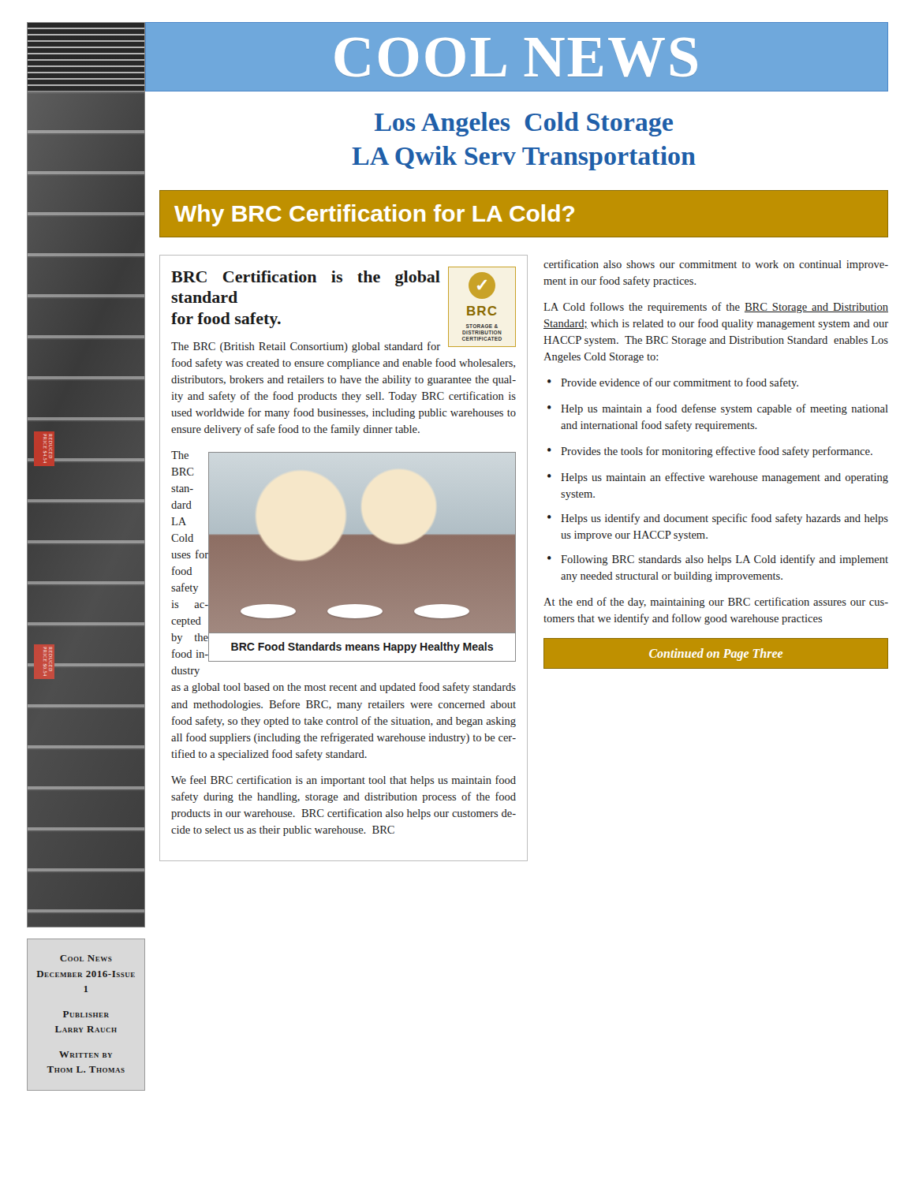COOL NEWS
REDUCED PRICE $4.54
REDUCED PRICE $0.54
Cool News
December 2016-Issue 1
Publisher
Larry Rauch
Written by
Thom L. Thomas
Los Angeles Cold Storage
LA Qwik Serv Transportation
Why BRC Certification for LA Cold?
✓
BRC
STORAGE &
DISTRIBUTION
CERTIFICATED
BRC Certification is the global standard
for food safety.
The BRC (British Retail Consortium) global standard for food safety was created to ensure compliance and enable food wholesalers, distributors, brokers and retailers to have the ability to guarantee the quality and safety of the food products they sell. Today BRC certification is used worldwide for many food businesses, including public warehouses to ensure delivery of safe food to the family dinner table.
BRC Food Standards means Happy Healthy Meals
The BRC standard LA Cold uses for food safety is accepted by the food industry as a global tool based on the most recent and updated food safety standards and methodologies. Before BRC, many retailers were concerned about food safety, so they opted to take control of the situation, and began asking all food suppliers (including the refrigerated warehouse industry) to be certified to a specialized food safety standard.
We feel BRC certification is an important tool that helps us maintain food safety during the handling, storage and distribution process of the food products in our warehouse. BRC certification also helps our customers decide to select us as their public warehouse. BRC
certification also shows our commitment to work on continual improvement in our food safety practices.
LA Cold follows the requirements of the BRC Storage and Distribution Standard; which is related to our food quality management system and our HACCP system. The BRC Storage and Distribution Standard enables Los Angeles Cold Storage to:
Provide evidence of our commitment to food safety.
Help us maintain a food defense system capable of meeting national and international food safety requirements.
Provides the tools for monitoring effective food safety performance.
Helps us maintain an effective warehouse management and operating system.
Helps us identify and document specific food safety hazards and helps us improve our HACCP system.
Following BRC standards also helps LA Cold identify and implement any needed structural or building improvements.
At the end of the day, maintaining our BRC certification assures our customers that we identify and follow good warehouse practices
Continued on Page Three